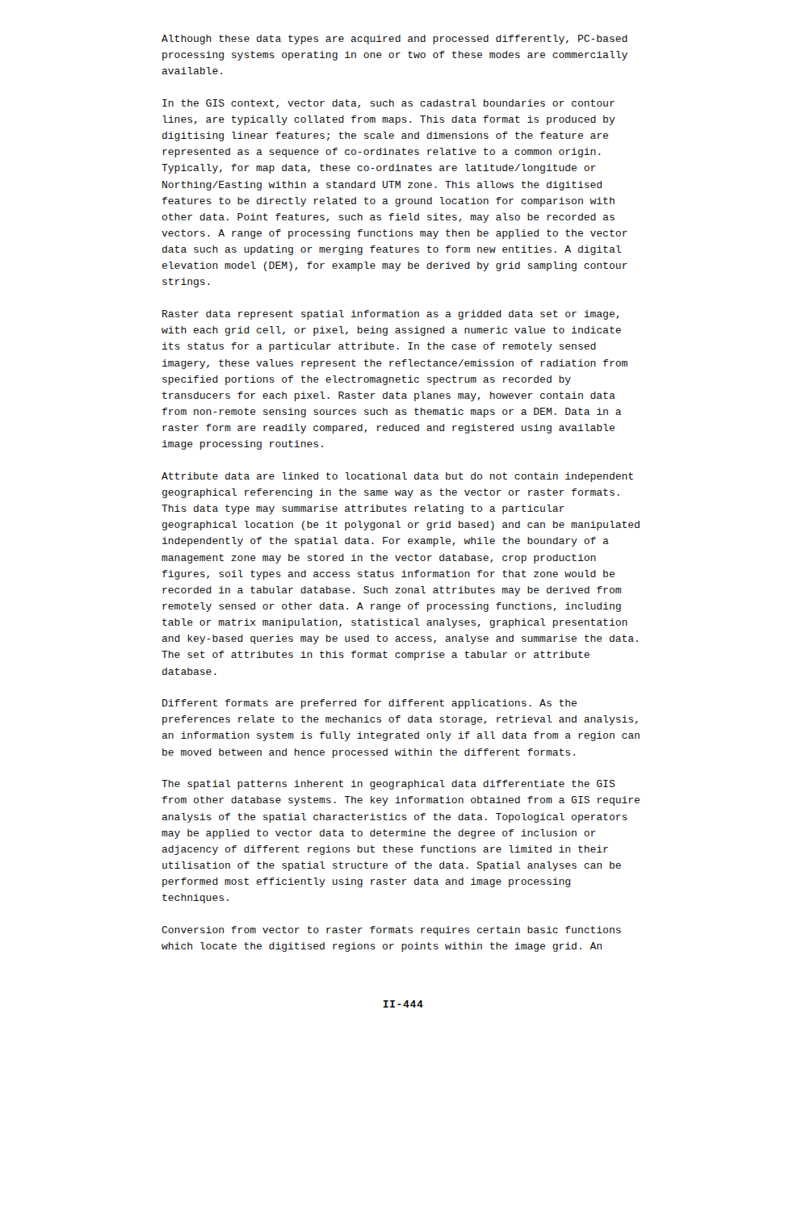Although these data types are acquired and processed differently, PC-based processing systems operating in one or two of these modes are commercially available.
In the GIS context, vector data, such as cadastral boundaries or contour lines, are typically collated from maps. This data format is produced by digitising linear features; the scale and dimensions of the feature are represented as a sequence of co-ordinates relative to a common origin. Typically, for map data, these co-ordinates are latitude/longitude or Northing/Easting within a standard UTM zone. This allows the digitised features to be directly related to a ground location for comparison with other data. Point features, such as field sites, may also be recorded as vectors. A range of processing functions may then be applied to the vector data such as updating or merging features to form new entities. A digital elevation model (DEM), for example may be derived by grid sampling contour strings.
Raster data represent spatial information as a gridded data set or image, with each grid cell, or pixel, being assigned a numeric value to indicate its status for a particular attribute. In the case of remotely sensed imagery, these values represent the reflectance/emission of radiation from specified portions of the electromagnetic spectrum as recorded by transducers for each pixel. Raster data planes may, however contain data from non-remote sensing sources such as thematic maps or a DEM. Data in a raster form are readily compared, reduced and registered using available image processing routines.
Attribute data are linked to locational data but do not contain independent geographical referencing in the same way as the vector or raster formats. This data type may summarise attributes relating to a particular geographical location (be it polygonal or grid based) and can be manipulated independently of the spatial data. For example, while the boundary of a management zone may be stored in the vector database, crop production figures, soil types and access status information for that zone would be recorded in a tabular database. Such zonal attributes may be derived from remotely sensed or other data. A range of processing functions, including table or matrix manipulation, statistical analyses, graphical presentation and key-based queries may be used to access, analyse and summarise the data. The set of attributes in this format comprise a tabular or attribute database.
Different formats are preferred for different applications. As the preferences relate to the mechanics of data storage, retrieval and analysis, an information system is fully integrated only if all data from a region can be moved between and hence processed within the different formats.
The spatial patterns inherent in geographical data differentiate the GIS from other database systems. The key information obtained from a GIS require analysis of the spatial characteristics of the data. Topological operators may be applied to vector data to determine the degree of inclusion or adjacency of different regions but these functions are limited in their utilisation of the spatial structure of the data. Spatial analyses can be performed most efficiently using raster data and image processing techniques.
Conversion from vector to raster formats requires certain basic functions which locate the digitised regions or points within the image grid. An
II-444